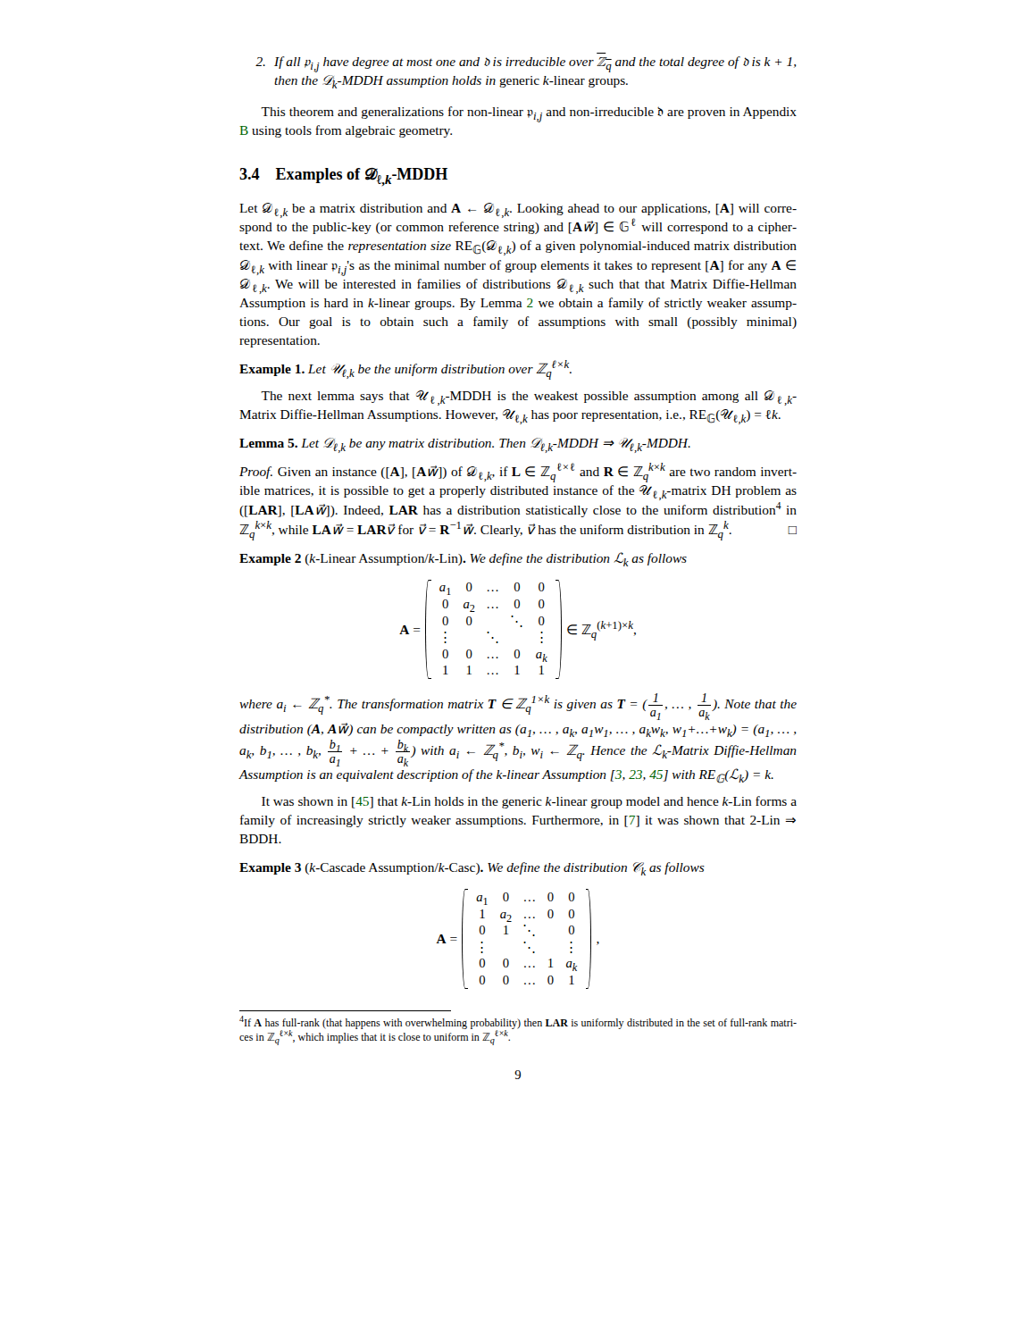2. If all 𝔭i,j have degree at most one and 𝔡 is irreducible over ℤq and the total degree of 𝔡 is k + 1, then the 𝒟k-MDDH assumption holds in generic k-linear groups.
This theorem and generalizations for non-linear 𝔭i,j and non-irreducible 𝔡 are proven in Appendix B using tools from algebraic geometry.
3.4 Examples of 𝒟ℓ,k-MDDH
Let 𝒟ℓ,k be a matrix distribution and A ← 𝒟ℓ,k. Looking ahead to our applications, [A] will correspond to the public-key (or common reference string) and [Aw⃗] ∈ 𝔾ℓ will correspond to a ciphertext. We define the representation size RE𝔾(𝒟ℓ,k) of a given polynomial-induced matrix distribution 𝒟ℓ,k with linear 𝔭i,j's as the minimal number of group elements it takes to represent [A] for any A ∈ 𝒟ℓ,k. We will be interested in families of distributions 𝒟ℓ,k such that that Matrix Diffie-Hellman Assumption is hard in k-linear groups. By Lemma 2 we obtain a family of strictly weaker assumptions. Our goal is to obtain such a family of assumptions with small (possibly minimal) representation.
Example 1. Let 𝒰ℓ,k be the uniform distribution over ℤqℓ×k.
The next lemma says that 𝒰ℓ,k-MDDH is the weakest possible assumption among all 𝒟ℓ,k-Matrix Diffie-Hellman Assumptions. However, 𝒰ℓ,k has poor representation, i.e., RE𝔾(𝒰ℓ,k) = ℓk.
Lemma 5. Let 𝒟ℓ,k be any matrix distribution. Then 𝒟ℓ,k-MDDH ⇒ 𝒰ℓ,k-MDDH.
Proof. Given an instance ([A], [Aw⃗]) of 𝒟ℓ,k, if L ∈ ℤqℓ×ℓ and R ∈ ℤqk×k are two random invertible matrices, it is possible to get a properly distributed instance of the 𝒰ℓ,k-matrix DH problem as ([LAR], [LA w⃗]). Indeed, LAR has a distribution statistically close to the uniform distribution4 in ℤqk×k, while LA w⃗ = LAR v⃗ for v⃗ = R−1w⃗. Clearly, v⃗ has the uniform distribution in ℤqk. □
Example 2 (k-Linear Assumption/k-Lin). We define the distribution ℒk as follows
A =
| a 1 | 0 | … | 0 | 0 |
| 0 | a 2 | … | 0 | 0 |
| 0 | 0 | | ⋱ | 0 |
| ⋮ | | ⋱ | | ⋮ |
| 0 | 0 | … | 0 | a k |
| 1 | 1 | … | 1 | 1 |
∈ ℤq(k+1)×k,
where ai ← ℤq*. The transformation matrix T ∈ ℤq1×k is given as T = (1 a1, … , 1 ak). Note that the distribution (A, Aw⃗) can be compactly written as (a1, … , ak, a1w1, … , akwk, w1+…+wk) = (a1, … , ak, b1, … , bk, b1 a1 + … + bk ak) with ai ← ℤq*, bi, wi ← ℤq. Hence the ℒk-Matrix Diffie-Hellman Assumption is an equivalent description of the k-linear Assumption [3, 23, 45] with RE𝔾(ℒk) = k.
It was shown in [45] that k-Lin holds in the generic k-linear group model and hence k-Lin forms a family of increasingly strictly weaker assumptions. Furthermore, in [7] it was shown that 2-Lin ⇒ BDDH.
Example 3 (k-Cascade Assumption/k-Casc). We define the distribution 𝒞k as follows
A =
| a 1 | 0 | … | 0 | 0 |
| 1 | a 2 | … | 0 | 0 |
| 0 | 1 | ⋱ | | 0 |
| ⋮ | | ⋱ | | ⋮ |
| 0 | 0 | … | 1 | a k |
| 0 | 0 | … | 0 | 1 |
,
4If A has full-rank (that happens with overwhelming probability) then LAR is uniformly distributed in the set of full-rank matrices in ℤqℓ×k, which implies that it is close to uniform in ℤqℓ×k.
9